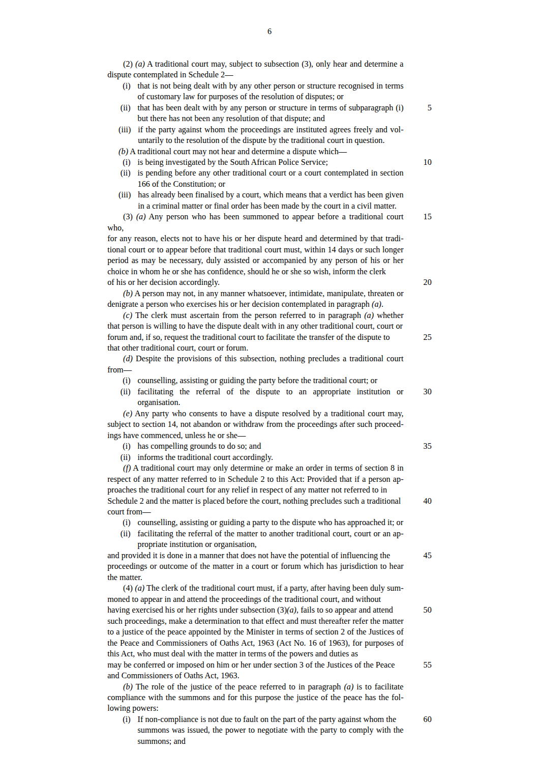6
(2) (a) A traditional court may, subject to subsection (3), only hear and determine a dispute contemplated in Schedule 2—
(i) that is not being dealt with by any other person or structure recognised in terms of customary law for purposes of the resolution of disputes; or
(ii) that has been dealt with by any person or structure in terms of subparagraph (i) but there has not been any resolution of that dispute; and
5
(iii) if the party against whom the proceedings are instituted agrees freely and voluntarily to the resolution of the dispute by the traditional court in question.
(b) A traditional court may not hear and determine a dispute which—
(i) is being investigated by the South African Police Service;
10
(ii) is pending before any other traditional court or a court contemplated in section 166 of the Constitution; or
(iii) has already been finalised by a court, which means that a verdict has been given in a criminal matter or final order has been made by the court in a civil matter.
(3) (a) Any person who has been summoned to appear before a traditional court who,
15
for any reason, elects not to have his or her dispute heard and determined by that traditional court or to appear before that traditional court must, within 14 days or such longer period as may be necessary, duly assisted or accompanied by any person of his or her choice in whom he or she has confidence, should he or she so wish, inform the clerk
of his or her decision accordingly.
20
(b) A person may not, in any manner whatsoever, intimidate, manipulate, threaten or denigrate a person who exercises his or her decision contemplated in paragraph (a).
(c) The clerk must ascertain from the person referred to in paragraph (a) whether that person is willing to have the dispute dealt with in any other traditional court, court or
forum and, if so, request the traditional court to facilitate the transfer of the dispute to
25
that other traditional court, court or forum.
(d) Despite the provisions of this subsection, nothing precludes a traditional court from—
(i) counselling, assisting or guiding the party before the traditional court; or
(ii) facilitating the referral of the dispute to an appropriate institution or organisation.
30
(e) Any party who consents to have a dispute resolved by a traditional court may, subject to section 14, not abandon or withdraw from the proceedings after such proceedings have commenced, unless he or she—
(i) has compelling grounds to do so; and
35
(ii) informs the traditional court accordingly.
(f) A traditional court may only determine or make an order in terms of section 8 in respect of any matter referred to in Schedule 2 to this Act: Provided that if a person approaches the traditional court for any relief in respect of any matter not referred to in
Schedule 2 and the matter is placed before the court, nothing precludes such a traditional
40
court from—
(i) counselling, assisting or guiding a party to the dispute who has approached it; or
(ii) facilitating the referral of the matter to another traditional court, court or an appropriate institution or organisation,
and provided it is done in a manner that does not have the potential of influencing the
45
proceedings or outcome of the matter in a court or forum which has jurisdiction to hear the matter.
(4) (a) The clerk of the traditional court must, if a party, after having been duly summoned to appear in and attend the proceedings of the traditional court, and without
having exercised his or her rights under subsection (3)(a), fails to so appear and attend
50
such proceedings, make a determination to that effect and must thereafter refer the matter to a justice of the peace appointed by the Minister in terms of section 2 of the Justices of the Peace and Commissioners of Oaths Act, 1963 (Act No. 16 of 1963), for purposes of this Act, who must deal with the matter in terms of the powers and duties as
may be conferred or imposed on him or her under section 3 of the Justices of the Peace
55
and Commissioners of Oaths Act, 1963.
(b) The role of the justice of the peace referred to in paragraph (a) is to facilitate compliance with the summons and for this purpose the justice of the peace has the following powers:
(i) If non-compliance is not due to fault on the part of the party against whom the
60
summons was issued, the power to negotiate with the party to comply with the summons; and